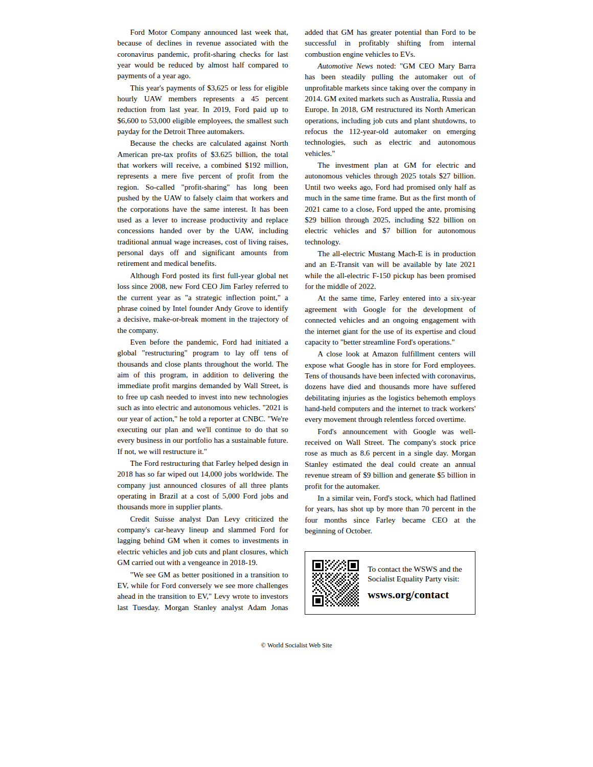Ford Motor Company announced last week that, because of declines in revenue associated with the coronavirus pandemic, profit-sharing checks for last year would be reduced by almost half compared to payments of a year ago.
This year's payments of $3,625 or less for eligible hourly UAW members represents a 45 percent reduction from last year. In 2019, Ford paid up to $6,600 to 53,000 eligible employees, the smallest such payday for the Detroit Three automakers.
Because the checks are calculated against North American pre-tax profits of $3.625 billion, the total that workers will receive, a combined $192 million, represents a mere five percent of profit from the region. So-called "profit-sharing" has long been pushed by the UAW to falsely claim that workers and the corporations have the same interest. It has been used as a lever to increase productivity and replace concessions handed over by the UAW, including traditional annual wage increases, cost of living raises, personal days off and significant amounts from retirement and medical benefits.
Although Ford posted its first full-year global net loss since 2008, new Ford CEO Jim Farley referred to the current year as "a strategic inflection point," a phrase coined by Intel founder Andy Grove to identify a decisive, make-or-break moment in the trajectory of the company.
Even before the pandemic, Ford had initiated a global "restructuring" program to lay off tens of thousands and close plants throughout the world. The aim of this program, in addition to delivering the immediate profit margins demanded by Wall Street, is to free up cash needed to invest into new technologies such as into electric and autonomous vehicles. "2021 is our year of action," he told a reporter at CNBC. "We're executing our plan and we'll continue to do that so every business in our portfolio has a sustainable future. If not, we will restructure it."
The Ford restructuring that Farley helped design in 2018 has so far wiped out 14,000 jobs worldwide. The company just announced closures of all three plants operating in Brazil at a cost of 5,000 Ford jobs and thousands more in supplier plants.
Credit Suisse analyst Dan Levy criticized the company's car-heavy lineup and slammed Ford for lagging behind GM when it comes to investments in electric vehicles and job cuts and plant closures, which GM carried out with a vengeance in 2018-19.
"We see GM as better positioned in a transition to EV, while for Ford conversely we see more challenges ahead in the transition to EV," Levy wrote to investors last Tuesday. Morgan Stanley analyst Adam Jonas added that GM has greater potential than Ford to be successful in profitably shifting from internal combustion engine vehicles to EVs.
Automotive News noted: "GM CEO Mary Barra has been steadily pulling the automaker out of unprofitable markets since taking over the company in 2014. GM exited markets such as Australia, Russia and Europe. In 2018, GM restructured its North American operations, including job cuts and plant shutdowns, to refocus the 112-year-old automaker on emerging technologies, such as electric and autonomous vehicles."
The investment plan at GM for electric and autonomous vehicles through 2025 totals $27 billion. Until two weeks ago, Ford had promised only half as much in the same time frame. But as the first month of 2021 came to a close, Ford upped the ante, promising $29 billion through 2025, including $22 billion on electric vehicles and $7 billion for autonomous technology.
The all-electric Mustang Mach-E is in production and an E-Transit van will be available by late 2021 while the all-electric F-150 pickup has been promised for the middle of 2022.
At the same time, Farley entered into a six-year agreement with Google for the development of connected vehicles and an ongoing engagement with the internet giant for the use of its expertise and cloud capacity to "better streamline Ford's operations."
A close look at Amazon fulfillment centers will expose what Google has in store for Ford employees. Tens of thousands have been infected with coronavirus, dozens have died and thousands more have suffered debilitating injuries as the logistics behemoth employs hand-held computers and the internet to track workers' every movement through relentless forced overtime.
Ford's announcement with Google was well-received on Wall Street. The company's stock price rose as much as 8.6 percent in a single day. Morgan Stanley estimated the deal could create an annual revenue stream of $9 billion and generate $5 billion in profit for the automaker.
In a similar vein, Ford's stock, which had flatlined for years, has shot up by more than 70 percent in the four months since Farley became CEO at the beginning of October.
To contact the WSWS and the
Socialist Equality Party visit: wsws.org/contact
© World Socialist Web Site